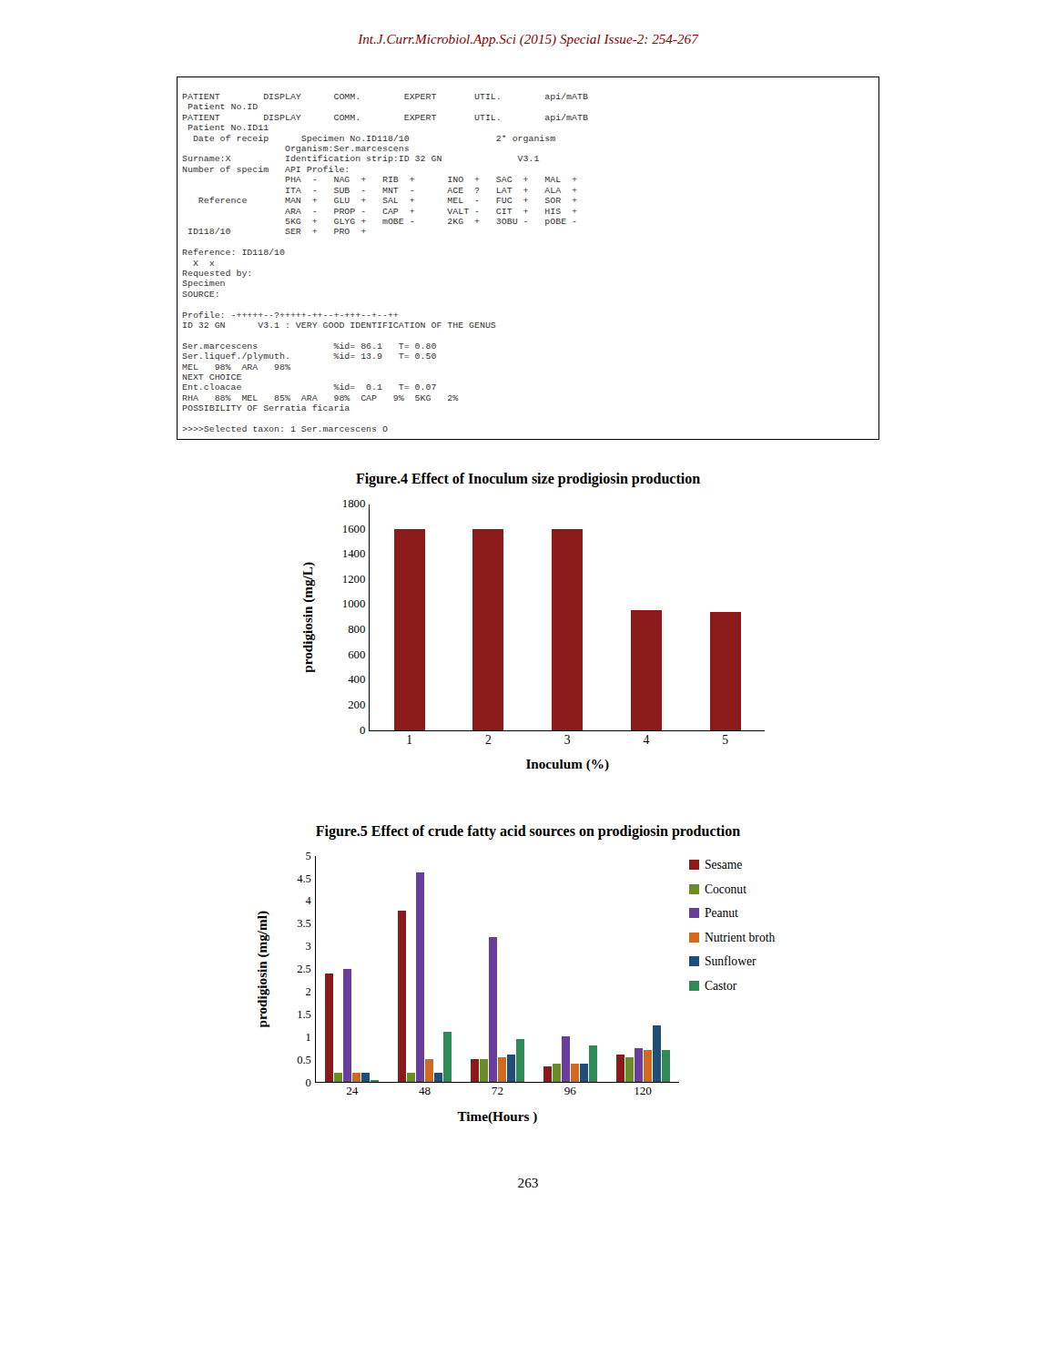Int.J.Curr.Microbiol.App.Sci (2015) Special Issue-2: 254-267
PATIENT DISPLAY COMM. EXPERT UTIL. api/mATB Patient No.ID PATIENT DISPLAY COMM. EXPERT UTIL. api/mATB Patient No.ID11 Date of receip Specimen No.ID118/10 2* organism Organism:Ser.marcescens Surname:X Identification strip:ID 32 GN V3.1 Number of specim API Profile: PHA - NAG + RIB + INO + SAC + MAL + ITA - SUB - MNT - ACE ? LAT + ALA + Reference MAN + GLU + SAL + MEL - FUC + SOR + ARA - PROP - CAP + VALT - CIT + HIS + 5KG + GLYG + mOBE - 2KG + 3OBU - pOBE - ID118/10 SER + PRO + Reference: ID118/10 X x Requested by: Specimen SOURCE: Profile: -+++++--?+++++-++--+-+++--+--++ ID 32 GN V3.1 : VERY GOOD IDENTIFICATION OF THE GENUS Ser.marcescens %id= 86.1 T= 0.80 Ser.liquef./plymuth. %id= 13.9 T= 0.50 MEL 98% ARA 98% NEXT CHOICE Ent.cloacae %id= 0.1 T= 0.07 RHA 88% MEL 85% ARA 98% CAP 9% 5KG 2% POSSIBILITY OF Serratia ficaria >>>>Selected taxon: 1 Ser.marcescens O
Figure.4 Effect of Inoculum size prodigiosin production
prodigiosin (mg/L)
1800 1600 1400 1200 1000 800 600 400 200 0
12345
Inoculum (%)
Figure.5 Effect of crude fatty acid sources on prodigiosin production
prodigiosin (mg/ml)
5 4.5 4 3.5 3 2.5 2 1.5 1 0.5 0
24487296120
Time(Hours )
Sesame
Coconut
Peanut
Nutrient broth
Sunflower
Castor
263